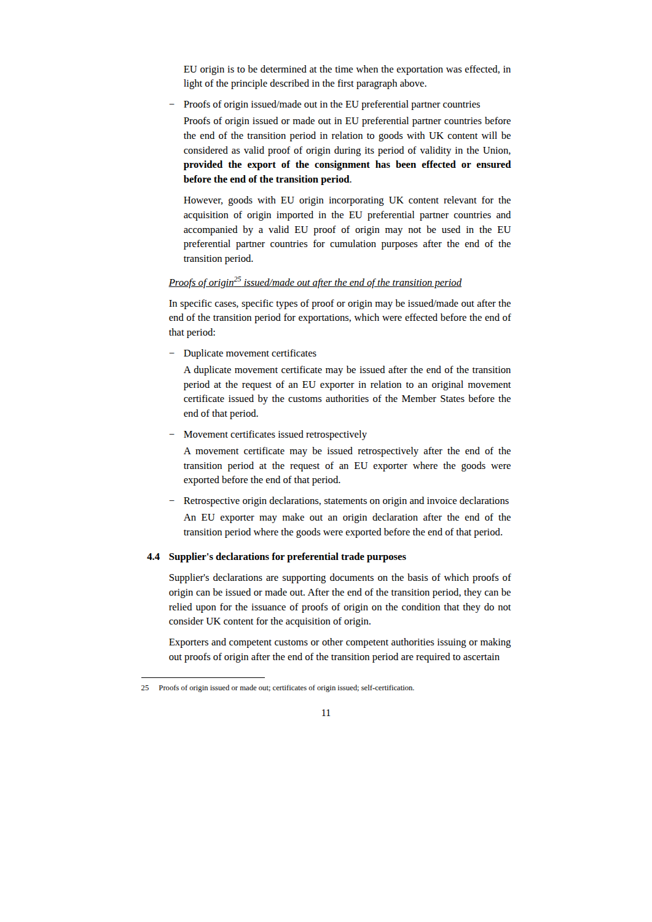EU origin is to be determined at the time when the exportation was effected, in light of the principle described in the first paragraph above.
−
Proofs of origin issued/made out in the EU preferential partner countries
Proofs of origin issued or made out in EU preferential partner countries before the end of the transition period in relation to goods with UK content will be considered as valid proof of origin during its period of validity in the Union, provided the export of the consignment has been effected or ensured before the end of the transition period.
However, goods with EU origin incorporating UK content relevant for the acquisition of origin imported in the EU preferential partner countries and accompanied by a valid EU proof of origin may not be used in the EU preferential partner countries for cumulation purposes after the end of the transition period.
Proofs of origin25 issued/made out after the end of the transition period
In specific cases, specific types of proof or origin may be issued/made out after the end of the transition period for exportations, which were effected before the end of that period:
−
Duplicate movement certificates
A duplicate movement certificate may be issued after the end of the transition period at the request of an EU exporter in relation to an original movement certificate issued by the customs authorities of the Member States before the end of that period.
−
Movement certificates issued retrospectively
A movement certificate may be issued retrospectively after the end of the transition period at the request of an EU exporter where the goods were exported before the end of that period.
−
Retrospective origin declarations, statements on origin and invoice declarations
An EU exporter may make out an origin declaration after the end of the transition period where the goods were exported before the end of that period.
4.4
Supplier's declarations for preferential trade purposes
Supplier's declarations are supporting documents on the basis of which proofs of origin can be issued or made out. After the end of the transition period, they can be relied upon for the issuance of proofs of origin on the condition that they do not consider UK content for the acquisition of origin.
Exporters and competent customs or other competent authorities issuing or making out proofs of origin after the end of the transition period are required to ascertain
25
Proofs of origin issued or made out; certificates of origin issued; self-certification.
11